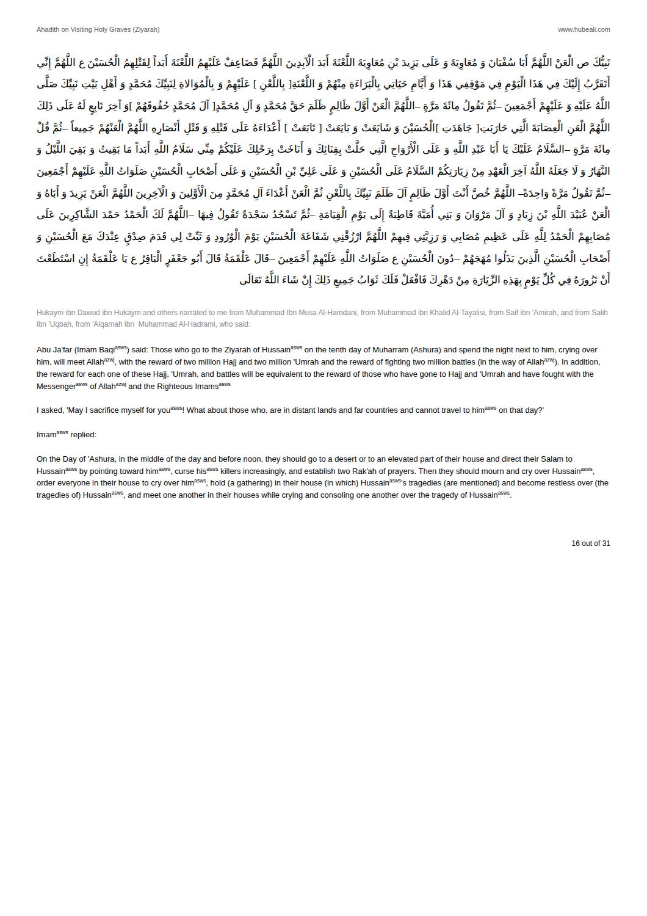Ahadith on Visiting Holy Graves (Ziyarah) www.hubeali.com
نَبِيُّكَ ص الْعَنْ اللَّهُمَّ أَبَا سُفْيَانَ وَ مُعَاوِيَةَ وَ عَلَى يَزِيدَ بْنِ مُعَاوِيَةَ اللَّعْنَةَ أَبَدَ الْآبِدِينَ اللَّهُمَّ فَضَاعِفْ عَلَيْهِمُ اللَّعْنَةَ أَبَداً لِقَتْلِهِمُ الْحُسَيْنَ ع اللَّهُمَّ إِنِّي أَتَقَرَّبُ إِلَيْكَ فِي هَذَا الْيَوْمِ فِي مَوْقِفِي هَذَا وَ أَيَّامِ حَيَاتِي بِالْبَرَاءَةِ مِنْهُمْ وَ اللَّعْنَةِ[ بِاللَّعْنِ ] عَلَيْهِمْ وَ بِالْمُوَالاةِ لِنَبِيِّكَ مُحَمَّدٍ وَ أَهْلِ بَيْتِ نَبِيِّكَ صَلَّى اللَّهُ عَلَيْهِ وَ عَلَيْهِمْ أَجْمَعِينَ –ثُمَّ تَقُولُ مِائَةَ مَرَّةٍ –اللَّهُمَّ الْعَنْ أَوَّلَ ظَالِمٍ ظَلَمَ حَقَّ مُحَمَّدٍ وَ آلِ مُحَمَّدٍ[ آلَ مُحَمَّدٍ حُقُوقَهُمْ ]وَ آخِرَ تَابِعٍ لَهُ عَلَى ذَلِكَ اللَّهُمَّ الْعَنِ الْعِصَابَةَ الَّتِي حَارَبَتِ[ جَاهَدَتِ ]الْحُسَيْنَ وَ شَايَعَتْ وَ بَايَعَتْ [ تَابَعَتْ ] أَعْدَاءَهُ عَلَى قَتْلِهِ وَ قَتْلِ أَنْصَارِهِ اللَّهُمَّ الْعَنْهُمْ جَمِيعاً –ثُمَّ قُلْ مِائَةَ مَرَّةٍ –السَّلَامُ عَلَيْكَ يَا أَبَا عَبْدِ اللَّهِ وَ عَلَى الْأَرْوَاحِ الَّتِي حَلَّتْ بِفِنَائِكَ وَ أَنَاخَتْ بِرَحْلِكَ عَلَيْكُمْ مِنِّي سَلَامُ اللَّهِ أَبَداً مَا بَقِيتُ وَ بَقِيَ اللَّيْلُ وَ النَّهَارُ وَ لَا جَعَلَهُ اللَّهُ آخِرَ الْعَهْدِ مِنْ زِيَارَتِكُمْ السَّلَامُ عَلَى الْحُسَيْنِ وَ عَلَى عَلِيِّ بْنِ الْحُسَيْنِ وَ عَلَى أَصْحَابِ الْحُسَيْنِ صَلَوَاتُ اللَّهِ عَلَيْهِمْ أَجْمَعِينَ –ثُمَّ تَقُولُ مَرَّةً وَاحِدَةً– اللَّهُمَّ خُصَّ أَنْتَ أَوَّلَ ظَالِمٍ آلَ ظَلَمَ نَبِيِّكَ بِاللَّعْنِ ثُمَّ الْعَنْ أَعْدَاءَ آلِ مُحَمَّدٍ مِنَ الْأَوَّلِينَ وَ الْآخِرِينَ اللَّهُمَّ الْعَنْ يَزِيدَ وَ أَبَاهُ وَ الْعَنْ عُبَيْدَ اللَّهِ بْنَ زِيَادٍ وَ آلَ مَرْوَانَ وَ بَنِي أُمَيَّةَ قَاطِبَةً إِلَى يَوْمِ الْقِيَامَةِ –ثُمَّ تَسْجُدُ سَجْدَةً تَقُولُ فِيهَا –اللَّهُمَّ لَكَ الْحَمْدُ حَمْدَ الشَّاكِرِينَ عَلَى مُصَابِهِمْ الْحَمْدُ لِلَّهِ عَلَى عَظِيمِ مُصَابِي وَ رَزِيَّتِي فِيهِمْ اللَّهُمَّ ارْزُقْنِي شَفَاعَةَ الْحُسَيْنِ يَوْمَ الْوُرُودِ وَ ثَبِّتْ لِي قَدَمَ صِدْقٍ عِنْدَكَ مَعَ الْحُسَيْنِ وَ أَصْحَابِ الْحُسَيْنِ الَّذِينَ بَذَلُوا مُهَجَهُمْ –دُونَ الْحُسَيْنِ ع صَلَوَاتُ اللَّهِ عَلَيْهِمْ أَجْمَعِينَ –قَالَ عَلْقَمَةُ قَالَ أَبُو جَعْفَرٍ الْبَاقِرُ ع يَا عَلْقَمَةُ إِنِ اسْتَطَعْتَ أَنْ تَزُورَهُ فِي كُلِّ يَوْمٍ بِهَذِهِ الزِّيَارَةِ مِنْ دَهْرِكَ فَافْعَلْ فَلَكَ ثَوَابُ جَمِيعِ ذَلِكَ إِنْ شَاءَ اللَّهُ تَعَالَى
Hukaym ibn Dawud ibn Hukaym and others narrated to me from Muhammad Ibn Musa Al-Hamdani, from Muhammad ibn Khalid Al-Tayalisi, from Saif ibn 'Amirah, and from Salih ibn 'Uqbah, from 'Alqamah ibn Muhammad Al-Hadrami, who said:
Abu Ja'far (Imam Baqiasws) said: Those who go to the Ziyarah of Hussainasws on the tenth day of Muharram (Ashura) and spend the night next to him, crying over him, will meet Allahazwj, with the reward of two million Hajj and two million 'Umrah and the reward of fighting two million battles (in the way of Allahazwj). In addition, the reward for each one of these Hajj, 'Umrah, and battles will be equivalent to the reward of those who have gone to Hajj and 'Umrah and have fought with the Messengerasws of Allahazwj and the Righteous Imamsasws
I asked, 'May I sacrifice myself for youasws! What about those who, are in distant lands and far countries and cannot travel to himasws on that day?'
Imamasws replied:
On the Day of 'Ashura, in the middle of the day and before noon, they should go to a desert or to an elevated part of their house and direct their Salam to Hussainasws by pointing toward himasws, curse hisasws killers increasingly, and establish two Rak'ah of prayers. Then they should mourn and cry over Hussainasws, order everyone in their house to cry over himasws, hold (a gathering) in their house (in which) Hussainasws's tragedies (are mentioned) and become restless over (the tragedies of) Hussainasws, and meet one another in their houses while crying and consoling one another over the tragedy of Hussainasws.
16 out of 31